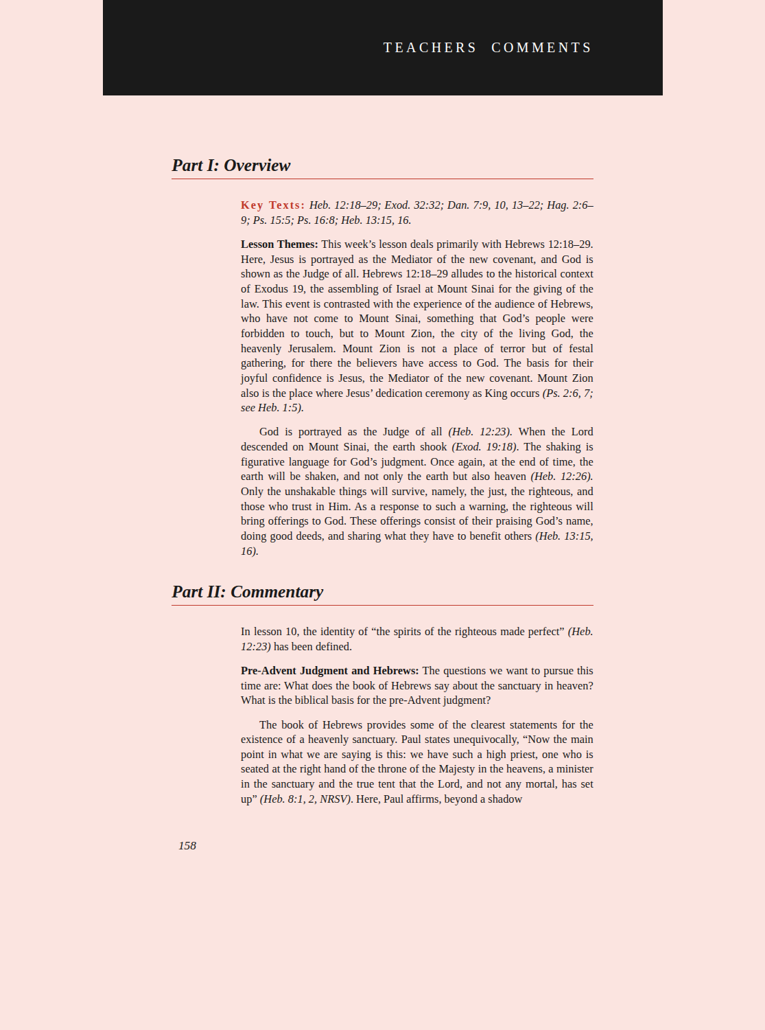Teachers Comments
Part I: Overview
Key Texts: Heb. 12:18–29; Exod. 32:32; Dan. 7:9, 10, 13–22; Hag. 2:6–9; Ps. 15:5; Ps. 16:8; Heb. 13:15, 16.
Lesson Themes: This week’s lesson deals primarily with Hebrews 12:18–29. Here, Jesus is portrayed as the Mediator of the new covenant, and God is shown as the Judge of all. Hebrews 12:18–29 alludes to the historical context of Exodus 19, the assembling of Israel at Mount Sinai for the giving of the law. This event is contrasted with the experience of the audience of Hebrews, who have not come to Mount Sinai, something that God’s people were forbidden to touch, but to Mount Zion, the city of the living God, the heavenly Jerusalem. Mount Zion is not a place of terror but of festal gathering, for there the believers have access to God. The basis for their joyful confidence is Jesus, the Mediator of the new covenant. Mount Zion also is the place where Jesus’ dedication ceremony as King occurs (Ps. 2:6, 7; see Heb. 1:5).
God is portrayed as the Judge of all (Heb. 12:23). When the Lord descended on Mount Sinai, the earth shook (Exod. 19:18). The shaking is figurative language for God’s judgment. Once again, at the end of time, the earth will be shaken, and not only the earth but also heaven (Heb. 12:26). Only the unshakable things will survive, namely, the just, the righteous, and those who trust in Him. As a response to such a warning, the righteous will bring offerings to God. These offerings consist of their praising God’s name, doing good deeds, and sharing what they have to benefit others (Heb. 13:15, 16).
Part II: Commentary
In lesson 10, the identity of “the spirits of the righteous made perfect” (Heb. 12:23) has been defined.
Pre-Advent Judgment and Hebrews: The questions we want to pursue this time are: What does the book of Hebrews say about the sanctuary in heaven? What is the biblical basis for the pre-Advent judgment?
The book of Hebrews provides some of the clearest statements for the existence of a heavenly sanctuary. Paul states unequivocally, “Now the main point in what we are saying is this: we have such a high priest, one who is seated at the right hand of the throne of the Majesty in the heavens, a minister in the sanctuary and the true tent that the Lord, and not any mortal, has set up” (Heb. 8:1, 2, NRSV). Here, Paul affirms, beyond a shadow
158